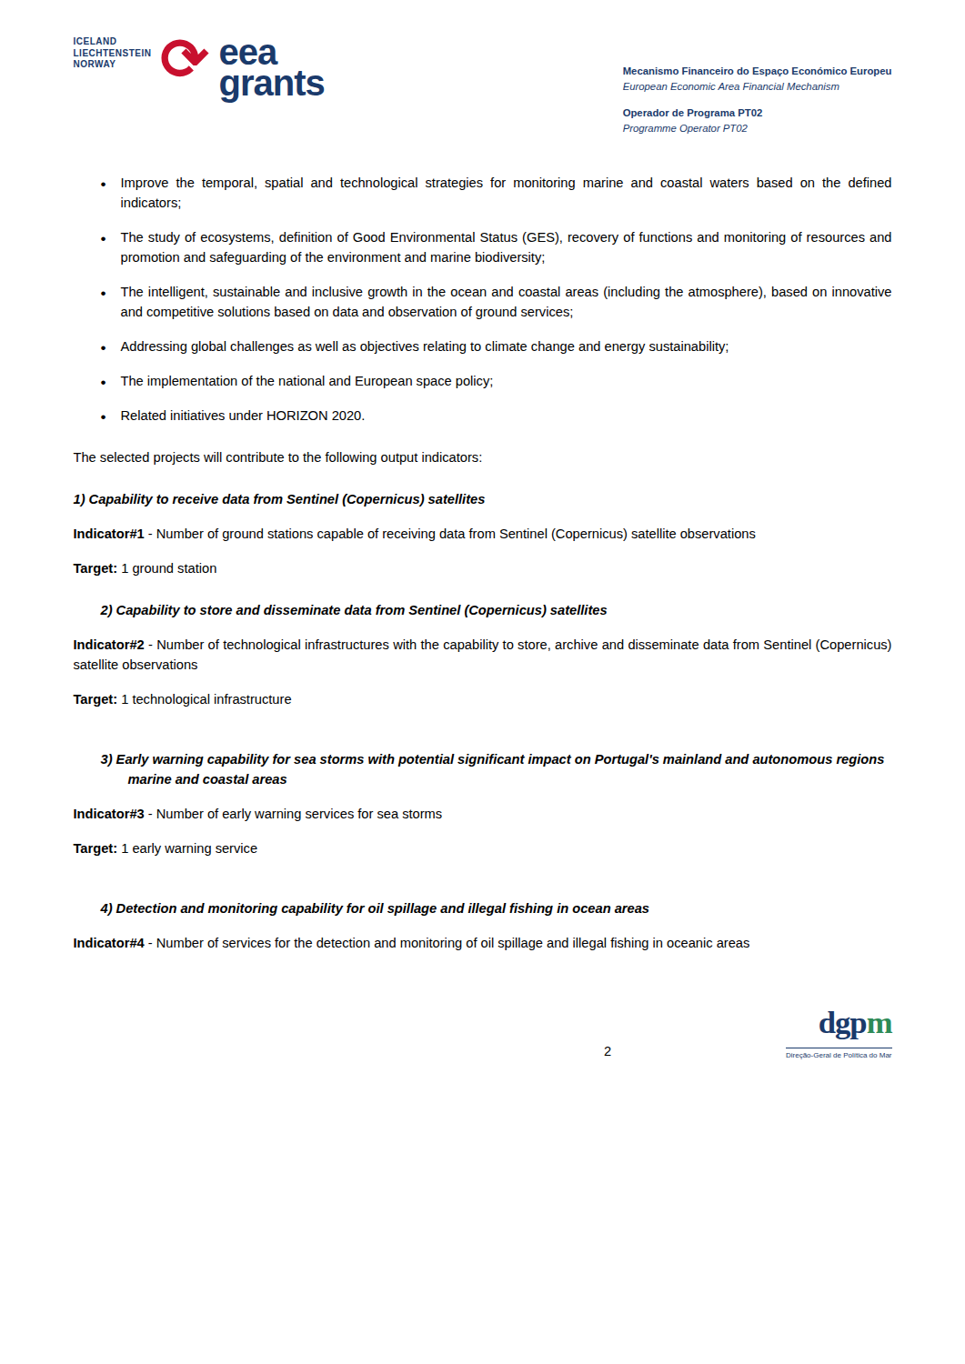ICELAND
LIECHTENSTEIN
NORWAY
⟳
eea
grants
Mecanismo Financeiro do Espaço Económico Europeu
European Economic Area Financial Mechanism
Operador de Programa PT02
Programme Operator PT02
Improve the temporal, spatial and technological strategies for monitoring marine and coastal waters based on the defined indicators;
The study of ecosystems, definition of Good Environmental Status (GES), recovery of functions and monitoring of resources and promotion and safeguarding of the environment and marine biodiversity;
The intelligent, sustainable and inclusive growth in the ocean and coastal areas (including the atmosphere), based on innovative and competitive solutions based on data and observation of ground services;
Addressing global challenges as well as objectives relating to climate change and energy sustainability;
The implementation of the national and European space policy;
Related initiatives under HORIZON 2020.
The selected projects will contribute to the following output indicators:
1) Capability to receive data from Sentinel (Copernicus) satellites
Indicator#1 - Number of ground stations capable of receiving data from Sentinel (Copernicus) satellite observations
Target: 1 ground station
2) Capability to store and disseminate data from Sentinel (Copernicus) satellites
Indicator#2 - Number of technological infrastructures with the capability to store, archive and disseminate data from Sentinel (Copernicus) satellite observations
Target: 1 technological infrastructure
3) Early warning capability for sea storms with potential significant impact on Portugal's mainland and autonomous regions marine and coastal areas
Indicator#3 - Number of early warning services for sea storms
Target: 1 early warning service
4) Detection and monitoring capability for oil spillage and illegal fishing in ocean areas
Indicator#4 - Number of services for the detection and monitoring of oil spillage and illegal fishing in oceanic areas
2
dgpm
Direção-Geral de Política do Mar